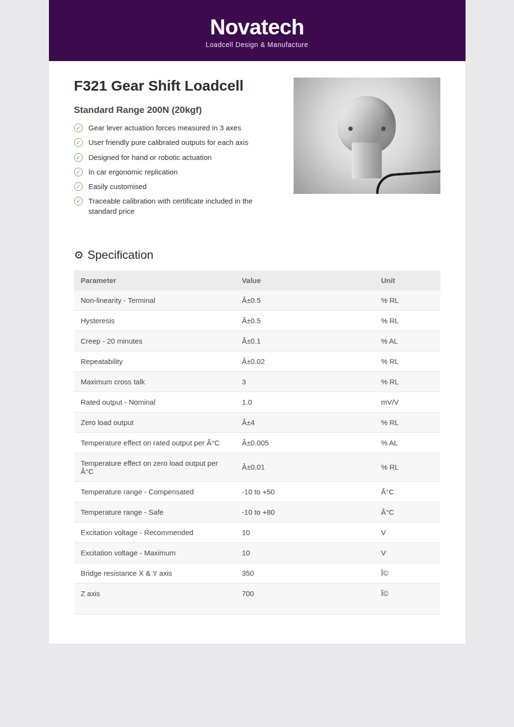Novatech
Loadcell Design & Manufacture
F321 Gear Shift Loadcell
Standard Range 200N (20kgf)
Gear lever actuation forces measured in 3 axes
User friendly pure calibrated outputs for each axis
Designed for hand or robotic actuation
In car ergonomic replication
Easily customised
Traceable calibration with certificate included in the standard price
⚙Specification
| Parameter | Value | Unit |
| --- | --- | --- |
| Non-linearity - Terminal | Â±0.5 | % RL |
| Hysteresis | Â±0.5 | % RL |
| Creep - 20 minutes | Â±0.1 | % AL |
| Repeatability | Â±0.02 | % RL |
| Maximum cross talk | 3 | % RL |
| Rated output - Nominal | 1.0 | mV/V |
| Zero load output | Â±4 | % RL |
| Temperature effect on rated output per Â°C | Â±0.005 | % AL |
| Temperature effect on zero load output per Â°C | Â±0.01 | % RL |
| Temperature range - Compensated | -10 to +50 | Â°C |
| Temperature range - Safe | -10 to +80 | Â°C |
| Excitation voltage - Recommended | 10 | V |
| Excitation voltage - Maximum | 10 | V |
| Bridge resistance X & Y axis | 350 | Î© |
| Z axis | 700 | Î© |